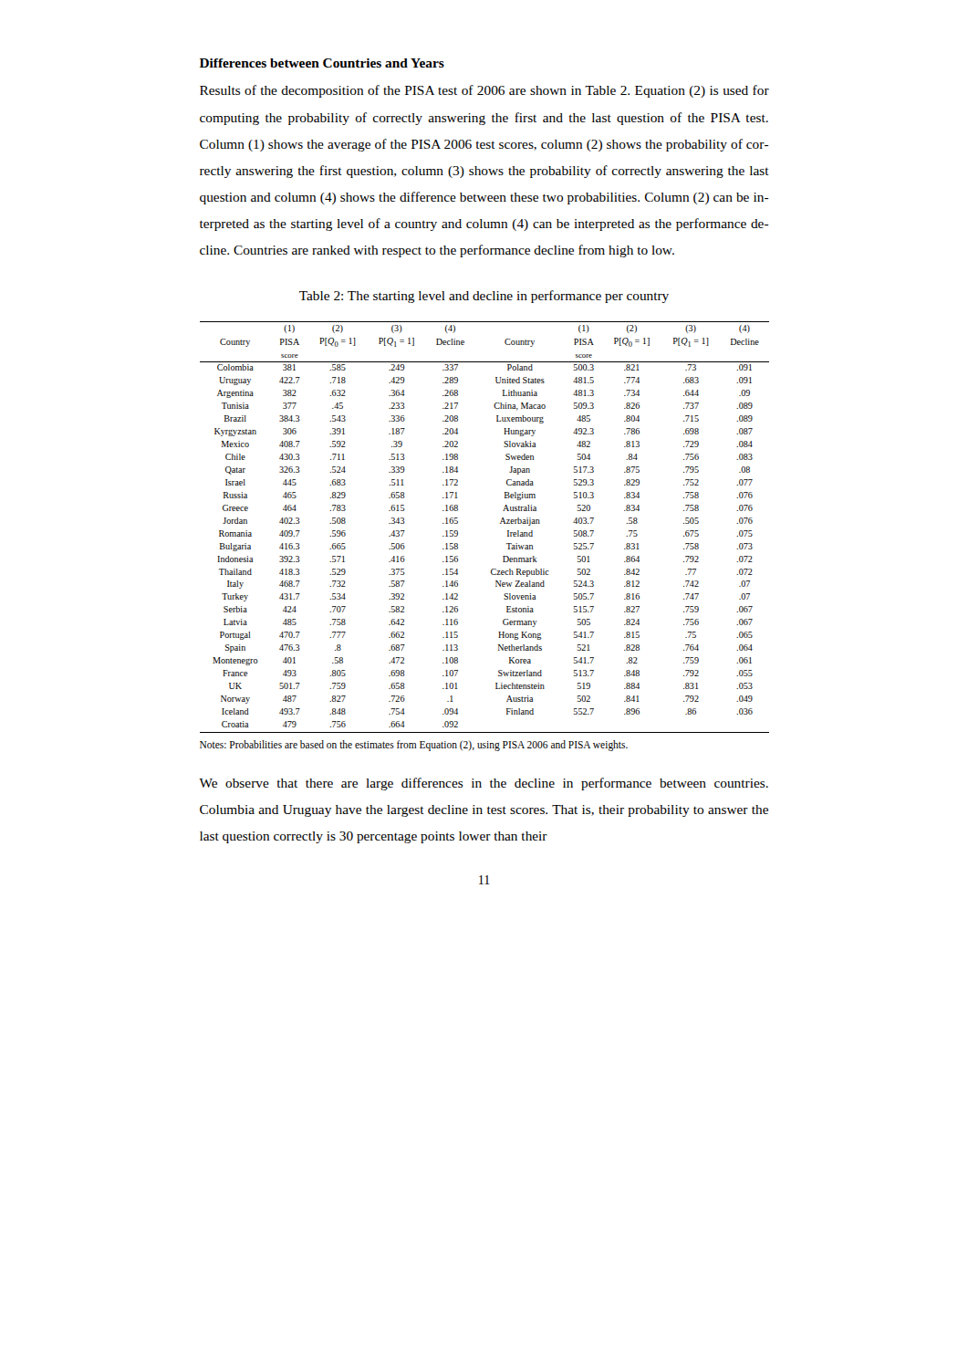Differences between Countries and Years
Results of the decomposition of the PISA test of 2006 are shown in Table 2. Equation (2) is used for computing the probability of correctly answering the first and the last question of the PISA test. Column (1) shows the average of the PISA 2006 test scores, column (2) shows the probability of correctly answering the first question, column (3) shows the probability of correctly answering the last question and column (4) shows the difference between these two probabilities. Column (2) can be interpreted as the starting level of a country and column (4) can be interpreted as the performance decline. Countries are ranked with respect to the performance decline from high to low.
Table 2: The starting level and decline in performance per country
| | (1) | (2) | (3) | (4) | | (1) | (2) | (3) | (4) |
| --- | --- | --- | --- | --- | --- | --- | --- | --- | --- |
| Country | PISA | P[ Q 0 = 1] | P[ Q 1 = 1] | Decline | Country | PISA | P[ Q 0 = 1] | P[ Q 1 = 1] | Decline |
| | score | | | | | score | | | |
| Colombia | 381 | .585 | .249 | .337 | Poland | 500.3 | .821 | .73 | .091 |
| Uruguay | 422.7 | .718 | .429 | .289 | United States | 481.5 | .774 | .683 | .091 |
| Argentina | 382 | .632 | .364 | .268 | Lithuania | 481.3 | .734 | .644 | .09 |
| Tunisia | 377 | .45 | .233 | .217 | China, Macao | 509.3 | .826 | .737 | .089 |
| Brazil | 384.3 | .543 | .336 | .208 | Luxembourg | 485 | .804 | .715 | .089 |
| Kyrgyzstan | 306 | .391 | .187 | .204 | Hungary | 492.3 | .786 | .698 | .087 |
| Mexico | 408.7 | .592 | .39 | .202 | Slovakia | 482 | .813 | .729 | .084 |
| Chile | 430.3 | .711 | .513 | .198 | Sweden | 504 | .84 | .756 | .083 |
| Qatar | 326.3 | .524 | .339 | .184 | Japan | 517.3 | .875 | .795 | .08 |
| Israel | 445 | .683 | .511 | .172 | Canada | 529.3 | .829 | .752 | .077 |
| Russia | 465 | .829 | .658 | .171 | Belgium | 510.3 | .834 | .758 | .076 |
| Greece | 464 | .783 | .615 | .168 | Australia | 520 | .834 | .758 | .076 |
| Jordan | 402.3 | .508 | .343 | .165 | Azerbaijan | 403.7 | .58 | .505 | .076 |
| Romania | 409.7 | .596 | .437 | .159 | Ireland | 508.7 | .75 | .675 | .075 |
| Bulgaria | 416.3 | .665 | .506 | .158 | Taiwan | 525.7 | .831 | .758 | .073 |
| Indonesia | 392.3 | .571 | .416 | .156 | Denmark | 501 | .864 | .792 | .072 |
| Thailand | 418.3 | .529 | .375 | .154 | Czech Republic | 502 | .842 | .77 | .072 |
| Italy | 468.7 | .732 | .587 | .146 | New Zealand | 524.3 | .812 | .742 | .07 |
| Turkey | 431.7 | .534 | .392 | .142 | Slovenia | 505.7 | .816 | .747 | .07 |
| Serbia | 424 | .707 | .582 | .126 | Estonia | 515.7 | .827 | .759 | .067 |
| Latvia | 485 | .758 | .642 | .116 | Germany | 505 | .824 | .756 | .067 |
| Portugal | 470.7 | .777 | .662 | .115 | Hong Kong | 541.7 | .815 | .75 | .065 |
| Spain | 476.3 | .8 | .687 | .113 | Netherlands | 521 | .828 | .764 | .064 |
| Montenegro | 401 | .58 | .472 | .108 | Korea | 541.7 | .82 | .759 | .061 |
| France | 493 | .805 | .698 | .107 | Switzerland | 513.7 | .848 | .792 | .055 |
| UK | 501.7 | .759 | .658 | .101 | Liechtenstein | 519 | .884 | .831 | .053 |
| Norway | 487 | .827 | .726 | .1 | Austria | 502 | .841 | .792 | .049 |
| Iceland | 493.7 | .848 | .754 | .094 | Finland | 552.7 | .896 | .86 | .036 |
| Croatia | 479 | .756 | .664 | .092 | | | | | |
Notes: Probabilities are based on the estimates from Equation (2), using PISA 2006 and PISA weights.
We observe that there are large differences in the decline in performance between countries. Columbia and Uruguay have the largest decline in test scores. That is, their probability to answer the last question correctly is 30 percentage points lower than their
11